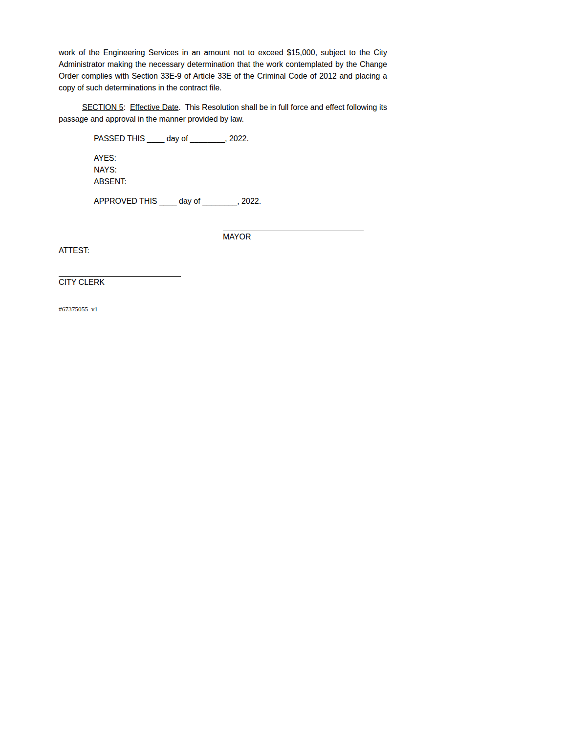work of the Engineering Services in an amount not to exceed $15,000, subject to the City Administrator making the necessary determination that the work contemplated by the Change Order complies with Section 33E-9 of Article 33E of the Criminal Code of 2012 and placing a copy of such determinations in the contract file.
SECTION 5: Effective Date. This Resolution shall be in full force and effect following its passage and approval in the manner provided by law.
PASSED THIS ____ day of ________, 2022.
AYES:
NAYS:
ABSENT:
APPROVED THIS ____ day of ________, 2022.
MAYOR
ATTEST:
CITY CLERK
#67375055_v1